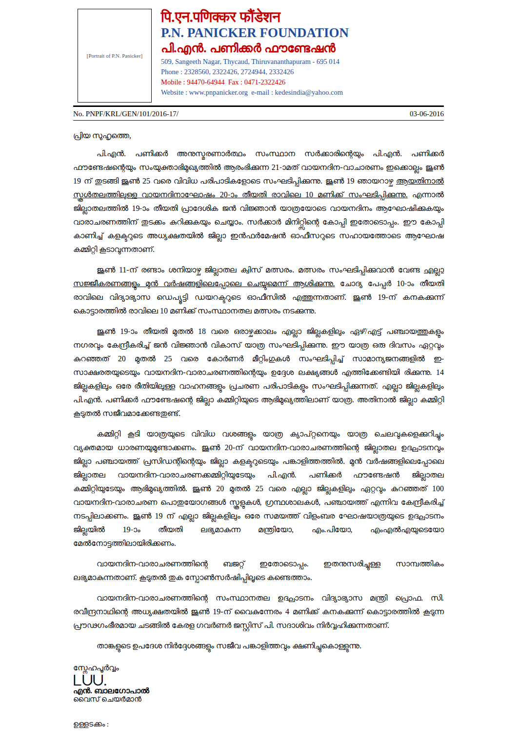[Portrait of P.N. Panicker]
पि.एन.पणिक्कर फौंडेशन
P.N. PANICKER FOUNDATION
പി.എൻ. പണിക്കർ ഫൗണ്ടേഷൻ
509, Sangeeth Nagar, Thycaud, Thiruvananthapuram - 695 014
Phone : 2328560, 2322426, 2724944, 2332426
Mobile : 94470-64944 Fax : 0471-2322426
Website : www.pnpanicker.org e-mail : kedesindia@yahoo.com
No. PNPF/KRL/GEN/101/2016-17/ 03-06-2016
പ്രിയ സുഹൃത്തെ,
പി.എൻ. പണിക്കർ അനുസ്മരണാർത്ഥം സംസ്ഥാന സർക്കാരിന്റെയും പി.എൻ. പണിക്കർ ഫൗണ്ടേഷന്റെയും സംയുക്താഭിമുഖ്യത്തിൽ ആരംഭിക്കുന്ന 21-ാമത് വായനദിന-വാചാരണം ഇക്കൊല്ലം ജൂൺ 19 ന് തുടങ്ങി ജൂൺ 25 വരെ വിവിധ പരിപാടികളോടെ സംഘടിപ്പിക്കുന്നു. ജൂൺ 19 ഞായറാഴ്ച ആയതിനാൽ സ്കൂൾതലത്തിലുള്ള വായനദിനാഘോഷം 20-ാം തീയതി രാവിലെ 10 മണിക്ക് സംഘടിപ്പിക്കുന്നു. എന്നാൽ ജില്ലാതലത്തിൽ 19-ാം തീയതി പ്രാദേശിക ജൻ വിജ്ഞാൻ യാത്രയോടെ വായനദിനം ആഘോഷിക്കുകയും വാരാചരണത്തിന് തുടക്കം കുറിക്കുകയും ചെയ്യാം. സർക്കാർ മിനിറ്റ്സിന്റെ കോപ്പി ഇതോടൊപ്പം. ഈ കോപ്പി കാണിച്ച് കളക്ടറുടെ അധ്യക്ഷതയിൽ ജില്ലാ ഇൻഫർമേഷൻ ഓഫീസറുടെ സഹായത്തോടെ ആഘോഷ കമ്മിറ്റി കൂടാവുന്നതാണ്.
ജൂൺ 11-ന് രണ്ടാം ശനിയാഴ്ച ജില്ലാതല ക്വിസ് മത്സരം. മത്സരം സംഘടിപ്പിക്കുവാൻ വേണ്ട എല്ലാ സജ്ജീകരണങ്ങളും മുൻ വർഷങ്ങളിലെപ്പോലെ ചെയ്യുമെന്ന് ആശിക്കുന്നു. ചോദ്യ പേപ്പർ 10-ാം തീയതി രാവിലെ വിദ്യാഭ്യാസ ഡെപ്യൂട്ടി ഡയറക്ടറുടെ ഓഫീസിൽ എത്തുന്നതാണ്. ജൂൺ 19-ന് കനകക്കുന്ന് കൊട്ടാരത്തിൽ രാവിലെ 10 മണിക്ക് സംസ്ഥാനതല മത്സരം നടക്കുന്നു.
ജൂൺ 19-ാം തീയതി മുതൽ 18 വരെ ഒരാഴ്ചക്കാലം എല്ലാ ജില്ലകളിലും ഏഴ്/എട്ട് പഞ്ചായത്തുകളും നഗരവും കേന്ദ്രീകരിച്ച് ജൻ വിജ്ഞാൻ വികാസ് യാത്ര സംഘടിപ്പിക്കുന്നു. ഈ യാത്ര ഒരു ദിവസം ഏറ്റവും കുറഞ്ഞത് 20 മുതൽ 25 വരെ കോർണർ മീറ്റിംഗുകൾ സംഘടിപ്പിച്ച് സാമാന്യജനങ്ങളിൽ ഇ-സാക്ഷരതയുടെയും വായനദിന-വാരാചരണത്തിന്റെയും ഉദ്ദേശ ലക്ഷ്യങ്ങൾ എത്തിക്കേണ്ടിയി രിക്കുന്നു. 14 ജില്ലകളിലും ഒരേ രീതിയിലുള്ള വാഹനങ്ങളും പ്രചരണ പരിപാടികളും സംഘടിപ്പിക്കുന്നത്. എല്ലാ ജില്ലകളിലും പി.എൻ. പണിക്കർ ഫൗണ്ടേഷന്റെ ജില്ലാ കമ്മിറ്റിയുടെ ആഭിമുഖ്യത്തിലാണ് യാത്ര. അതിനാൽ ജില്ലാ കമ്മിറ്റി കൂടുതൽ സജീവമാക്കേണ്ടതുണ്ട്.
കമ്മിറ്റി കൂടി യാത്രയുടെ വിവിധ വശങ്ങളും യാത്ര ക്യാപ്റ്റനെയും യാത്ര ചെലവുകളെക്കുറിച്ചും വ്യക്തമായ ധാരണയുമുണ്ടാക്കണം. ജൂൺ 20-ന് വായനദിന-വാരാചരണത്തിന്റെ ജില്ലാതല ഉദ്ഘാടനവും ജില്ലാ പഞ്ചായത്ത് പ്രസിഡന്റിന്റെയും ജില്ലാ കളക്ടറുടെയും പങ്കാളിത്തത്തിൽ. മുൻ വർഷങ്ങളിലെപ്പോലെ ജില്ലാതല വായനദിന-വാരാചരണക്കമ്മിറ്റിയുടേയും പി.എൻ. പണിക്കർ ഫൗണ്ടേഷൻ ജില്ലാതല കമ്മിറ്റിയുടേയും ആഭിമുഖ്യത്തിൽ. ജൂൺ 20 മുതൽ 25 വരെ എല്ലാ ജില്ലകളിലും ഏറ്റവും കുറഞ്ഞത് 100 വായനദിന-വാരാചരണ പൊതുയോഗങ്ങൾ സ്കൂളുകൾ, ഗ്രന്ഥശാലകൾ, പഞ്ചായത്ത് എന്നിവ കേന്ദ്രീകരിച്ച് നടപ്പിലാക്കണം. ജൂൺ 19 ന് എല്ലാ ജില്ലകളിലും ഒരേ സമയത്ത് വിളംബര ഘോഷയാത്രയുടെ ഉദ്ഘാടനം ജില്ലയിൽ 19-ാം തീയതി ലഭ്യമാകുന്ന മന്ത്രിയോ, എം.പിയോ, എംഎൽഎയുടെയോ മേൽനോട്ടത്തിലായിരിക്കണം.
വായനദിന-വാരാചരണത്തിന്റെ ബജറ്റ് ഇതോടൊപ്പം. ഇതനുസരിച്ചുള്ള സാമ്പത്തികം ലഭ്യമാകുന്നതാണ്. കൂടുതൽ തുക സ്പോൺസർഷിപ്പിലൂടെ കണ്ടെത്താം.
വായനദിന-വാരാചരണത്തിന്റെ സംസ്ഥാനതല ഉദ്ഘാടനം വിദ്യാഭ്യാസ മന്ത്രി പ്രൊഫ. സി. രവീന്ദ്രനാഥിന്റെ അധ്യക്ഷതയിൽ ജൂൺ 19-ന് വൈകുന്നേരം 4 മണിക്ക് കനകക്കുന്ന് കൊട്ടാരത്തിൽ കൂടുന്ന പ്രൗഢഗംഭീരമായ ചടങ്ങിൽ കേരള ഗവർണർ ജസ്റ്റിസ് പി. സദാശിവം നിർവ്വഹിക്കുന്നതാണ്.
താങ്കളുടെ ഉപദേശ നിർദ്ദേശങ്ങളും സജീവ പങ്കാളിത്തവും ക്ഷണിച്ചുകൊള്ളുന്നു.
സ്നേഹപൂർവ്വം
ᒪᑌᑌ.
എൻ. ബാലഗോപാൽ
വൈസ് ചെയർമാൻ
ഉള്ളടക്കം :